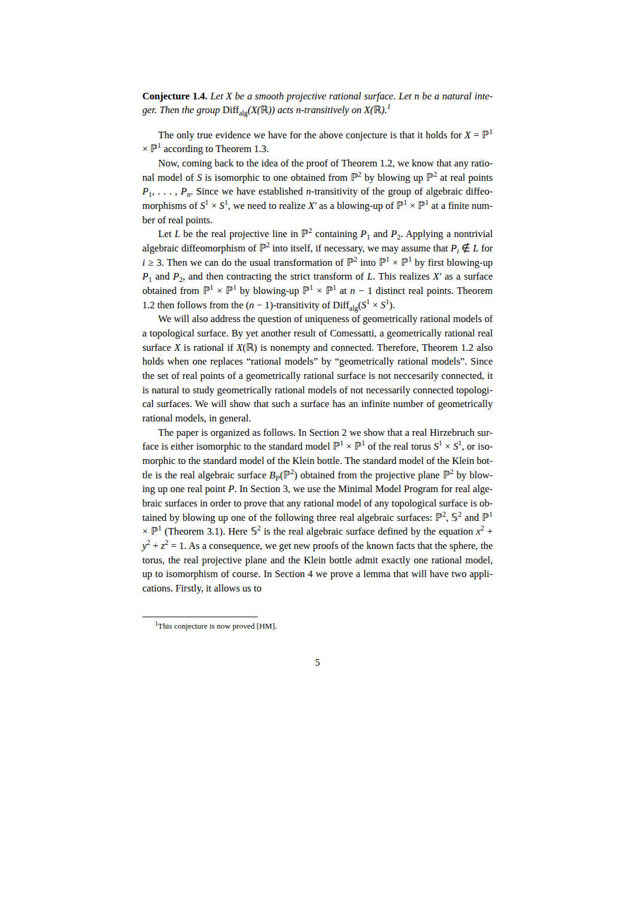Conjecture 1.4. Let X be a smooth projective rational surface. Let n be a natural integer. Then the group Diffalg(X(ℝ)) acts n-transitively on X(ℝ).1
The only true evidence we have for the above conjecture is that it holds for X = ℙ1 × ℙ1 according to Theorem 1.3.
Now, coming back to the idea of the proof of Theorem 1.2, we know that any rational model of S is isomorphic to one obtained from ℙ2 by blowing up ℙ2 at real points P1, . . . , Pn. Since we have established n-transitivity of the group of algebraic diffeomorphisms of S1 × S1, we need to realize X′ as a blowing-up of ℙ1 × ℙ1 at a finite number of real points.
Let L be the real projective line in ℙ2 containing P1 and P2. Applying a nontrivial algebraic diffeomorphism of ℙ2 into itself, if necessary, we may assume that Pi ∉ L for i ≥ 3. Then we can do the usual transformation of ℙ2 into ℙ1 × ℙ1 by first blowing-up P1 and P2, and then contracting the strict transform of L. This realizes X′ as a surface obtained from ℙ1 × ℙ1 by blowing-up ℙ1 × ℙ1 at n − 1 distinct real points. Theorem 1.2 then follows from the (n − 1)-transitivity of Diffalg(S1 × S1).
We will also address the question of uniqueness of geometrically rational models of a topological surface. By yet another result of Comessatti, a geometrically rational real surface X is rational if X(ℝ) is nonempty and connected. Therefore, Theorem 1.2 also holds when one replaces “rational models” by “geometrically rational models”. Since the set of real points of a geometrically rational surface is not neccesarily connected, it is natural to study geometrically rational models of not necessarily connected topological surfaces. We will show that such a surface has an infinite number of geometrically rational models, in general.
The paper is organized as follows. In Section 2 we show that a real Hirzebruch surface is either isomorphic to the standard model ℙ1 × ℙ1 of the real torus S1 × S1, or isomorphic to the standard model of the Klein bottle. The standard model of the Klein bottle is the real algebraic surface BP(ℙ2) obtained from the projective plane ℙ2 by blowing up one real point P. In Section 3, we use the Minimal Model Program for real algebraic surfaces in order to prove that any rational model of any topological surface is obtained by blowing up one of the following three real algebraic surfaces: ℙ2, 𝕊2 and ℙ1 × ℙ1 (Theorem 3.1). Here 𝕊2 is the real algebraic surface defined by the equation x2 + y2 + z2 = 1. As a consequence, we get new proofs of the known facts that the sphere, the torus, the real projective plane and the Klein bottle admit exactly one rational model, up to isomorphism of course. In Section 4 we prove a lemma that will have two applications. Firstly, it allows us to
1This conjecture is now proved [HM].
5